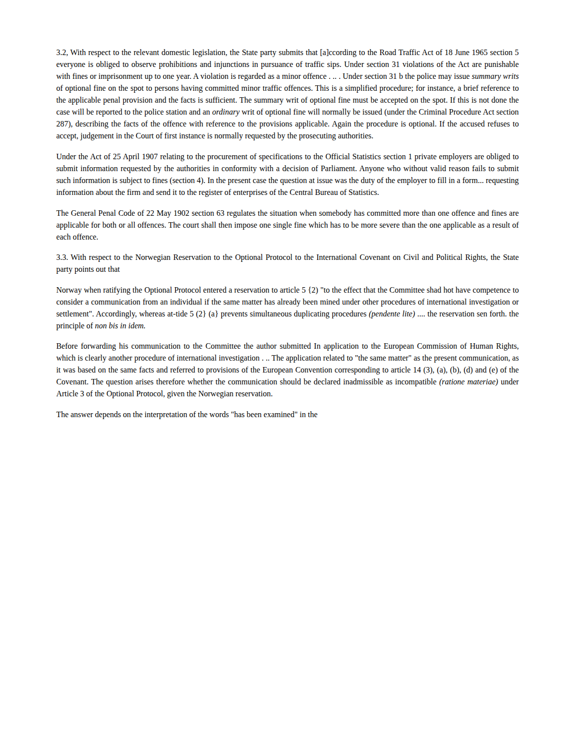3.2, With respect to the relevant domestic legislation, the State party submits that [a]ccording to the Road Traffic Act of 18 June 1965 section 5 everyone is obliged to observe prohibitions and injunctions in pursuance of traffic sips. Under section 31 violations of the Act are punishable with fines or imprisonment up to one year. A violation is regarded as a minor offence . .. . Under section 31 b the police may issue summary writs of optional fine on the spot to persons having committed minor traffic offences. This is a simplified procedure; for instance, a brief reference to the applicable penal provision and the facts is sufficient. The summary writ of optional fine must be accepted on the spot. If this is not done the case will be reported to the police station and an ordinary writ of optional fine will normally be issued (under the Criminal Procedure Act section 287), describing the facts of the offence with reference to the provisions applicable. Again the procedure is optional. If the accused refuses to accept, judgement in the Court of first instance is normally requested by the prosecuting authorities.
Under the Act of 25 April 1907 relating to the procurement of specifications to the Official Statistics section 1 private employers are obliged to submit information requested by the authorities in conformity with a decision of Parliament. Anyone who without valid reason fails to submit such information is subject to fines (section 4). In the present case the question at issue was the duty of the employer to fill in a form... requesting information about the firm and send it to the register of enterprises of the Central Bureau of Statistics.
The General Penal Code of 22 May 1902 section 63 regulates the situation when somebody has committed more than one offence and fines are applicable for both or all offences. The court shall then impose one single fine which has to be more severe than the one applicable as a result of each offence.
3.3. With respect to the Norwegian Reservation to the Optional Protocol to the International Covenant on Civil and Political Rights, the State party points out that
Norway when ratifying the Optional Protocol entered a reservation to article 5 {2) "to the effect that the Committee shad hot have competence to consider a communication from an individual if the same matter has already been mined under other procedures of international investigation or settlement". Accordingly, whereas at-tide 5 (2} (a} prevents simultaneous duplicating procedures (pendente lite) .... the reservation sen forth. the principle of non bis in idem.
Before forwarding his communication to the Committee the author submitted In application to the European Commission of Human Rights, which is clearly another procedure of international investigation . .. The application related to "the same matter" as the present communication, as it was based on the same facts and referred to provisions of the European Convention corresponding to article 14 (3), (a), (b), (d) and (e) of the Covenant. The question arises therefore whether the communication should be declared inadmissible as incompatible (ratione materiae) under Article 3 of the Optional Protocol, given the Norwegian reservation.
The answer depends on the interpretation of the words "has been examined" in the